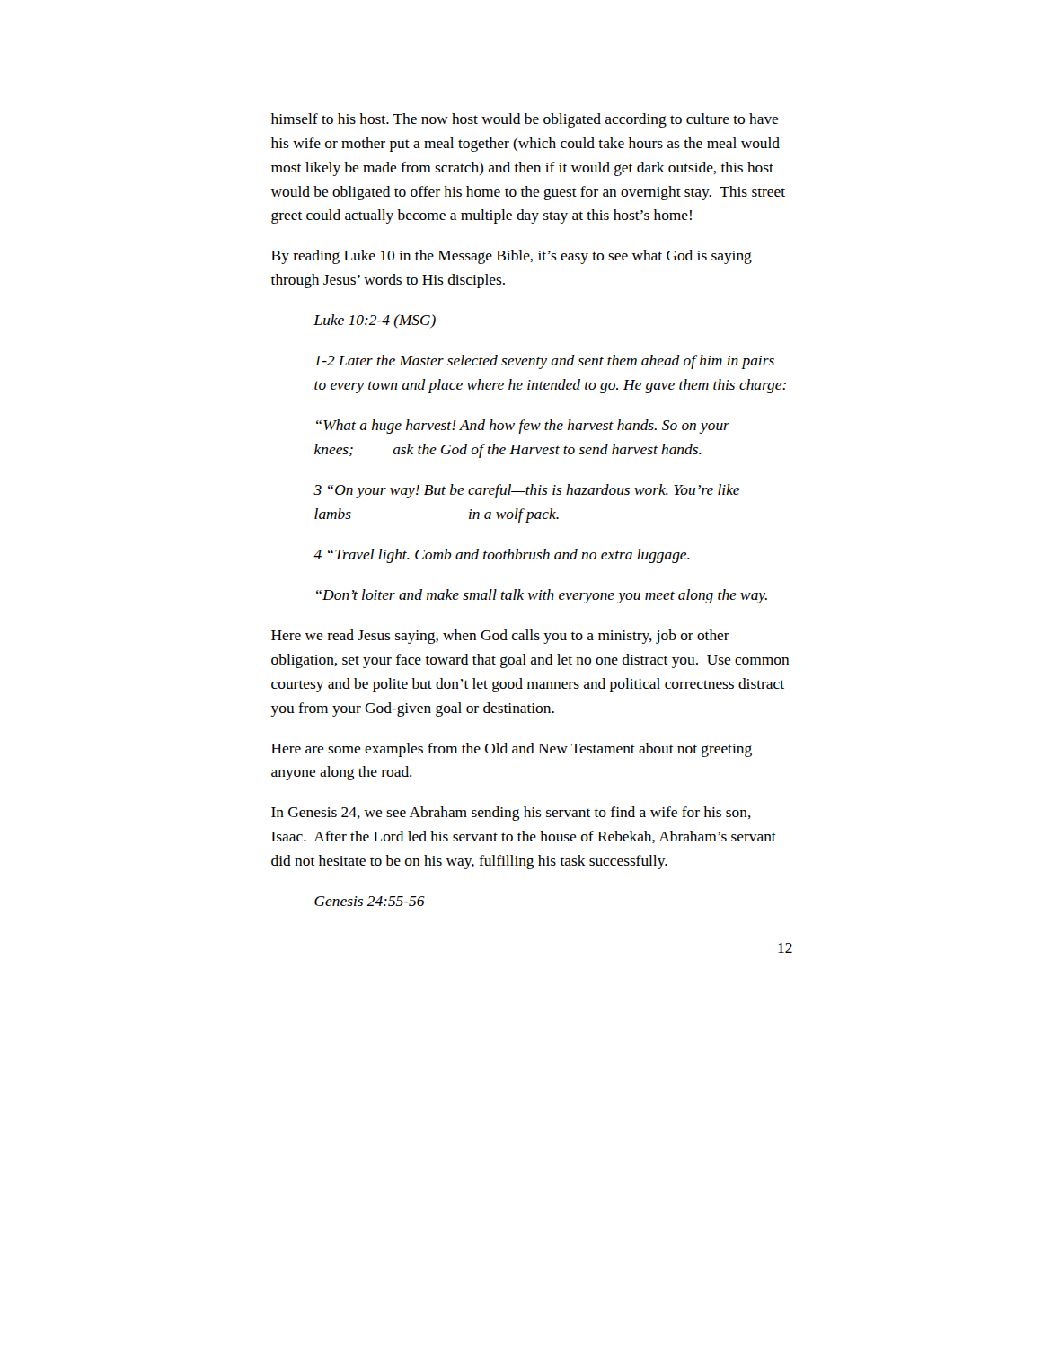himself to his host. The now host would be obligated according to culture to have his wife or mother put a meal together (which could take hours as the meal would most likely be made from scratch) and then if it would get dark outside, this host would be obligated to offer his home to the guest for an overnight stay. This street greet could actually become a multiple day stay at this host’s home!
By reading Luke 10 in the Message Bible, it’s easy to see what God is saying through Jesus’ words to His disciples.
Luke 10:2-4 (MSG)
1-2 Later the Master selected seventy and sent them ahead of him in pairs to every town and place where he intended to go. He gave them this charge:
“What a huge harvest! And how few the harvest hands. So on your knees; ask the God of the Harvest to send harvest hands.
3 “On your way! But be careful—this is hazardous work. You’re like lambs in a wolf pack.
4 “Travel light. Comb and toothbrush and no extra luggage.
“Don’t loiter and make small talk with everyone you meet along the way.
Here we read Jesus saying, when God calls you to a ministry, job or other obligation, set your face toward that goal and let no one distract you. Use common courtesy and be polite but don’t let good manners and political correctness distract you from your God-given goal or destination.
Here are some examples from the Old and New Testament about not greeting anyone along the road.
In Genesis 24, we see Abraham sending his servant to find a wife for his son, Isaac. After the Lord led his servant to the house of Rebekah, Abraham’s servant did not hesitate to be on his way, fulfilling his task successfully.
Genesis 24:55-56
12